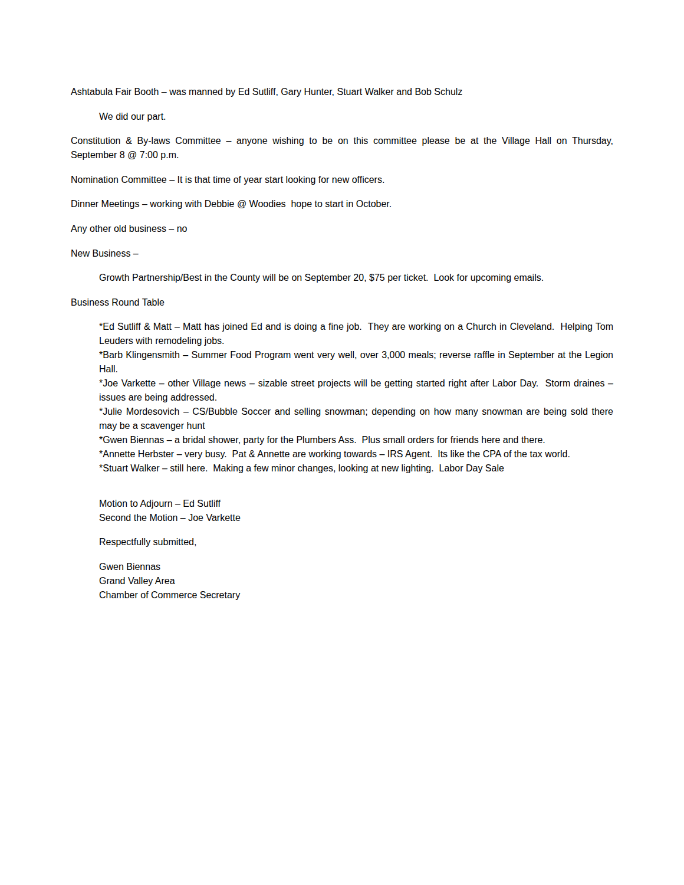Ashtabula Fair Booth – was manned by Ed Sutliff, Gary Hunter, Stuart Walker and Bob Schulz
We did our part.
Constitution & By-laws Committee – anyone wishing to be on this committee please be at the Village Hall on Thursday, September 8 @ 7:00 p.m.
Nomination Committee – It is that time of year start looking for new officers.
Dinner Meetings – working with Debbie @ Woodies hope to start in October.
Any other old business – no
New Business –
Growth Partnership/Best in the County will be on September 20, $75 per ticket. Look for upcoming emails.
Business Round Table
*Ed Sutliff & Matt – Matt has joined Ed and is doing a fine job. They are working on a Church in Cleveland. Helping Tom Leuders with remodeling jobs.
*Barb Klingensmith – Summer Food Program went very well, over 3,000 meals; reverse raffle in September at the Legion Hall.
*Joe Varkette – other Village news – sizable street projects will be getting started right after Labor Day. Storm draines – issues are being addressed.
*Julie Mordesovich – CS/Bubble Soccer and selling snowman; depending on how many snowman are being sold there may be a scavenger hunt
*Gwen Biennas – a bridal shower, party for the Plumbers Ass. Plus small orders for friends here and there.
*Annette Herbster – very busy. Pat & Annette are working towards – IRS Agent. Its like the CPA of the tax world.
*Stuart Walker – still here. Making a few minor changes, looking at new lighting. Labor Day Sale
Motion to Adjourn – Ed Sutliff
Second the Motion – Joe Varkette
Respectfully submitted,
Gwen Biennas
Grand Valley Area
Chamber of Commerce Secretary